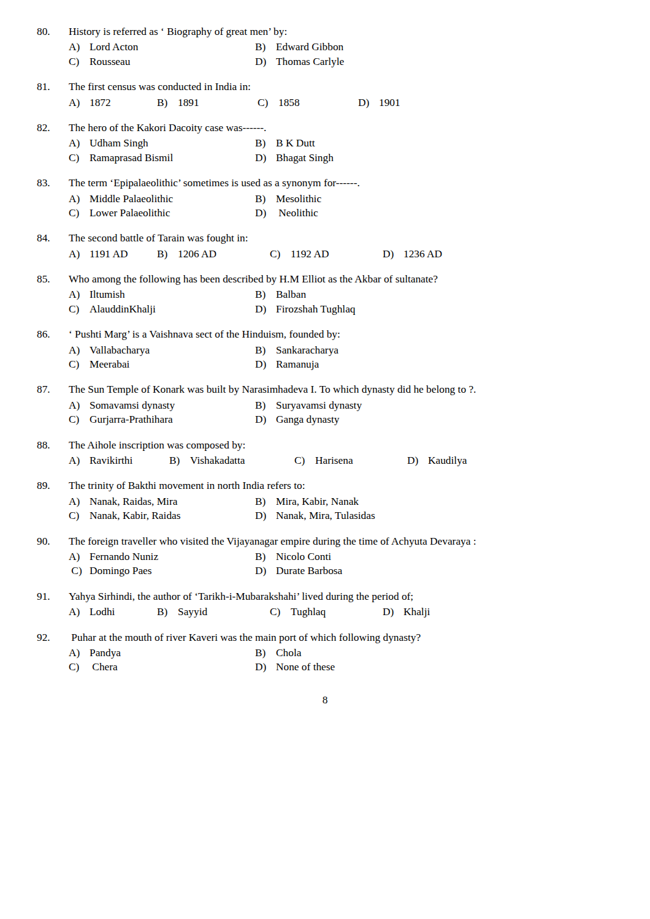80.
History is referred as ‘ Biography of great men’ by:
| A) | Lord Acton | B) | Edward Gibbon |
| C) | Rousseau | D) | Thomas Carlyle |
81.
The first census was conducted in India in:
| A) | 1872 | B) | 1891 | C) | 1858 | D) | 1901 |
82.
The hero of the Kakori Dacoity case was------.
| A) | Udham Singh | B) | B K Dutt |
| C) | Ramaprasad Bismil | D) | Bhagat Singh |
83.
The term ‘Epipalaeolithic’ sometimes is used as a synonym for------.
| A) | Middle Palaeolithic | B) | Mesolithic |
| C) | Lower Palaeolithic | D) | Neolithic |
84.
The second battle of Tarain was fought in:
| A) | 1191 AD | B) | 1206 AD | C) | 1192 AD | D) | 1236 AD |
85.
Who among the following has been described by H.M Elliot as the Akbar of sultanate?
| A) | Iltumish | B) | Balban |
| C) | AlauddinKhalji | D) | Firozshah Tughlaq |
86.
‘ Pushti Marg’ is a Vaishnava sect of the Hinduism, founded by:
| A) | Vallabacharya | B) | Sankaracharya |
| C) | Meerabai | D) | Ramanuja |
87.
The Sun Temple of Konark was built by Narasimhadeva I. To which dynasty did he belong to ?.
| A) | Somavamsi dynasty | B) | Suryavamsi dynasty |
| C) | Gurjarra-Prathihara | D) | Ganga dynasty |
88.
The Aihole inscription was composed by:
| A) | Ravikirthi | B) | Vishakadatta | C) | Harisena | D) | Kaudilya |
89.
The trinity of Bakthi movement in north India refers to:
| A) | Nanak, Raidas, Mira | B) | Mira, Kabir, Nanak |
| C) | Nanak, Kabir, Raidas | D) | Nanak, Mira, Tulasidas |
90.
The foreign traveller who visited the Vijayanagar empire during the time of Achyuta Devaraya :
| A) | Fernando Nuniz | B) | Nicolo Conti |
| C) | Domingo Paes | D) | Durate Barbosa |
91.
Yahya Sirhindi, the author of ‘Tarikh-i-Mubarakshahi’ lived during the period of;
| A) | Lodhi | B) | Sayyid | C) | Tughlaq | D) | Khalji |
92.
Puhar at the mouth of river Kaveri was the main port of which following dynasty?
| A) | Pandya | B) | Chola |
| C) | Chera | D) | None of these |
8